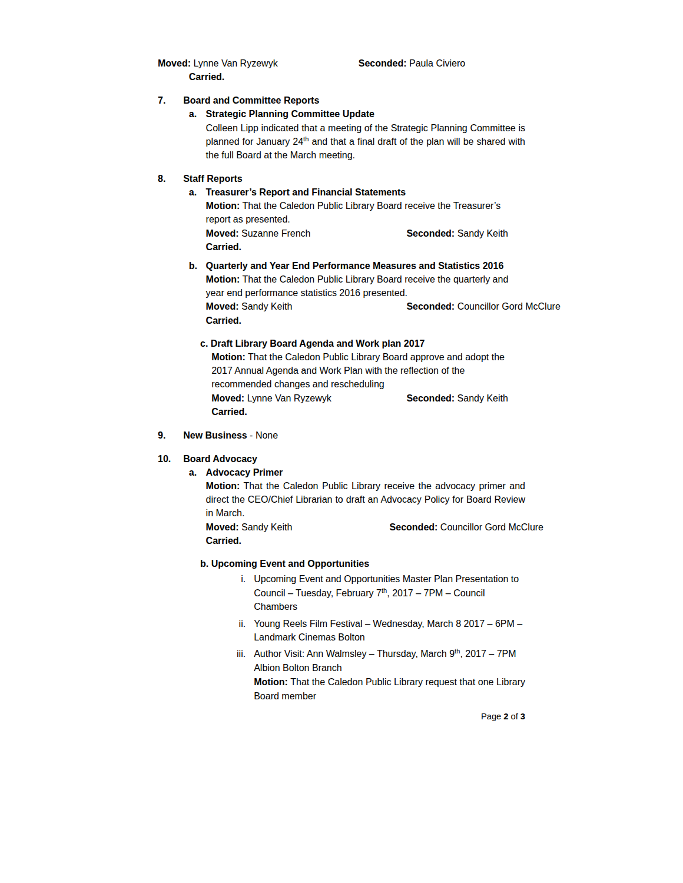Moved: Lynne Van Ryzewyk
Seconded: Paula Civiero
Carried.
7. Board and Committee Reports
a. Strategic Planning Committee Update
Colleen Lipp indicated that a meeting of the Strategic Planning Committee is planned for January 24th and that a final draft of the plan will be shared with the full Board at the March meeting.
8. Staff Reports
a. Treasurer’s Report and Financial Statements
Motion: That the Caledon Public Library Board receive the Treasurer’s report as presented.
Moved: Suzanne French
Seconded: Sandy Keith
Carried.
b. Quarterly and Year End Performance Measures and Statistics 2016
Motion: That the Caledon Public Library Board receive the quarterly and year end performance statistics 2016 presented.
Moved: Sandy Keith
Seconded: Councillor Gord McClure
Carried.
c. Draft Library Board Agenda and Work plan 2017
Motion: That the Caledon Public Library Board approve and adopt the 2017 Annual Agenda and Work Plan with the reflection of the recommended changes and rescheduling
Moved: Lynne Van Ryzewyk
Seconded: Sandy Keith
Carried.
9. New Business - None
10. Board Advocacy
a. Advocacy Primer
Motion: That the Caledon Public Library receive the advocacy primer and direct the CEO/Chief Librarian to draft an Advocacy Policy for Board Review in March.
Moved: Sandy Keith
Seconded: Councillor Gord McClure
Carried.
b. Upcoming Event and Opportunities
Upcoming Event and Opportunities Master Plan Presentation to Council – Tuesday, February 7th, 2017 – 7PM – Council Chambers
Young Reels Film Festival – Wednesday, March 8 2017 – 6PM – Landmark Cinemas Bolton
Author Visit: Ann Walmsley – Thursday, March 9th, 2017 – 7PM Albion Bolton Branch
Motion: That the Caledon Public Library request that one Library Board member
Page 2 of 3